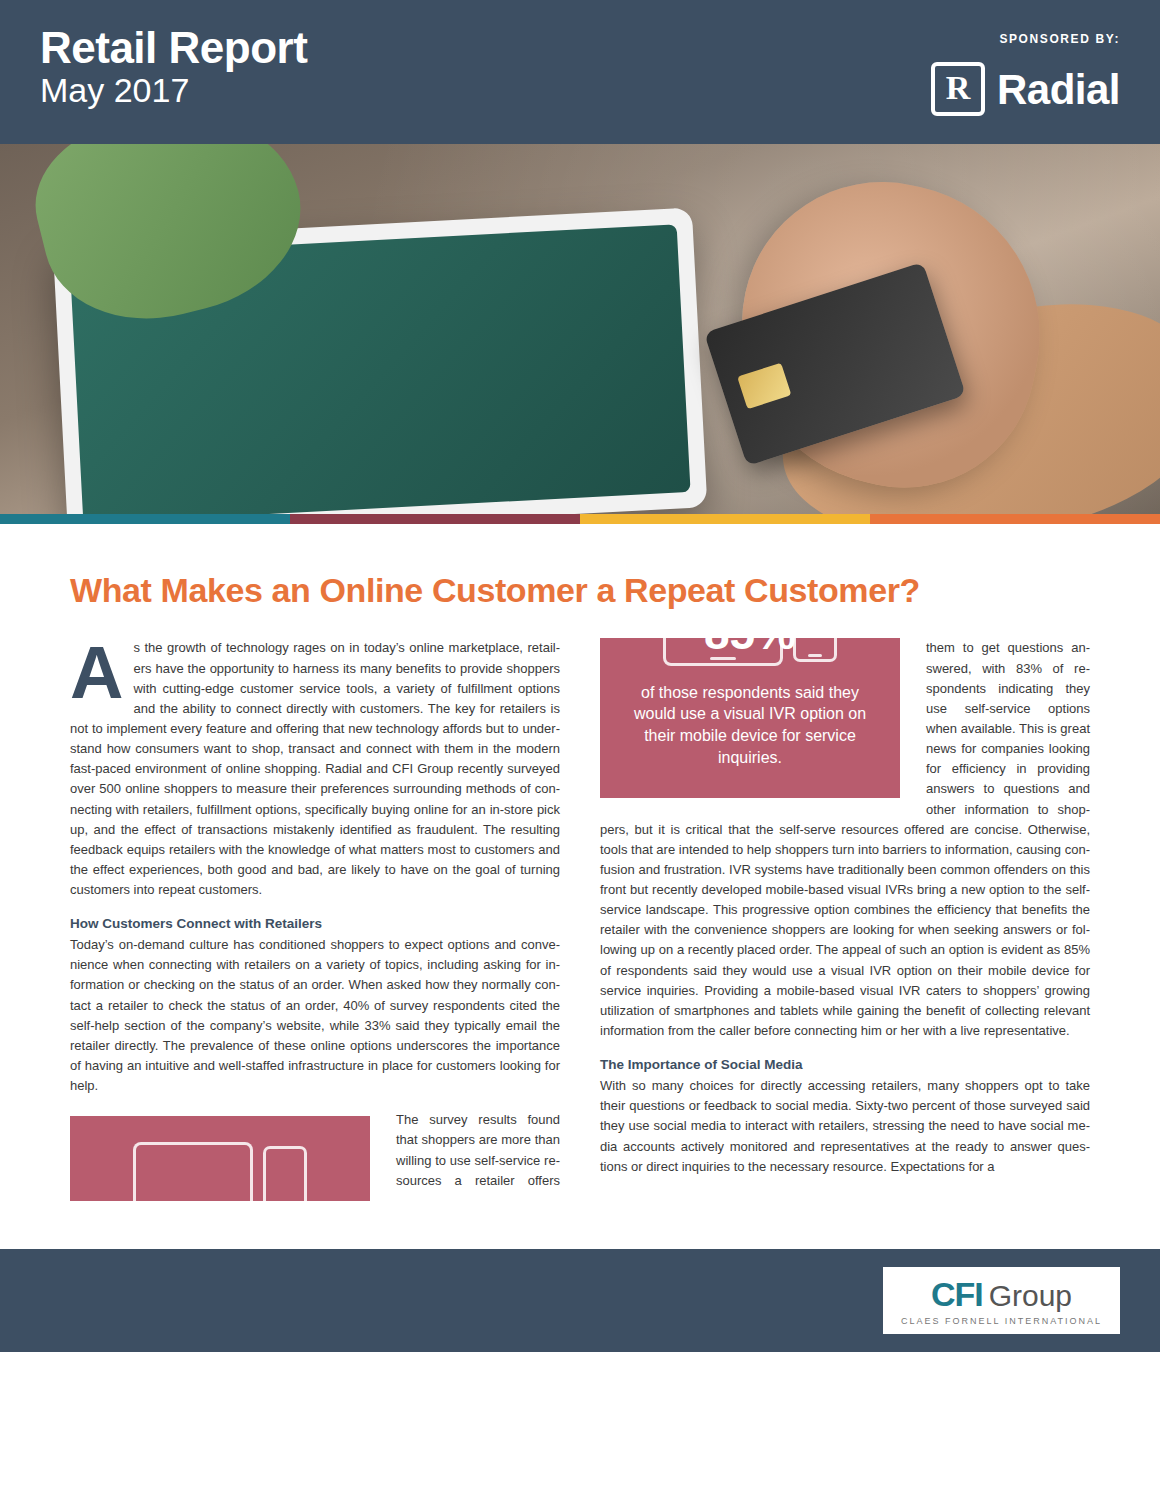Retail Report
May 2017
SPONSORED BY:
Radial
What Makes an Online Customer a Repeat Customer?
As the growth of technology rages on in today’s online marketplace, retailers have the opportunity to harness its many benefits to provide shoppers with cutting-edge customer service tools, a variety of fulfillment options and the ability to connect directly with customers. The key for retailers is not to implement every feature and offering that new technology affords but to understand how consumers want to shop, transact and connect with them in the modern fast-paced environment of online shopping. Radial and CFI Group recently surveyed over 500 online shoppers to measure their preferences surrounding methods of connecting with retailers, fulfillment options, specifically buying online for an in-store pick up, and the effect of transactions mistakenly identified as fraudulent. The resulting feedback equips retailers with the knowledge of what matters most to customers and the effect experiences, both good and bad, are likely to have on the goal of turning customers into repeat customers.
How Customers Connect with Retailers
Today’s on-demand culture has conditioned shoppers to expect options and convenience when connecting with retailers on a variety of topics, including asking for information or checking on the status of an order. When asked how they normally contact a retailer to check the status of an order, 40% of survey respondents cited the self-help section of the company’s website, while 33% said they typically email the retailer directly. The prevalence of these online options underscores the importance of having an intuitive and well-staffed infrastructure in place for customers looking for help.
85%
of those respondents said they would use a visual IVR option on their mobile device for service inquiries.
The survey results found that shoppers are more than willing to use self-service resources a retailer offers them to get questions answered, with 83% of respondents indicating they use self-service options when available. This is great news for companies looking for efficiency in providing answers to questions and other information to shoppers, but it is critical that the self-serve resources offered are concise. Otherwise, tools that are intended to help shoppers turn into barriers to information, causing confusion and frustration. IVR systems have traditionally been common offenders on this front but recently developed mobile-based visual IVRs bring a new option to the self-service landscape. This progressive option combines the efficiency that benefits the retailer with the convenience shoppers are looking for when seeking answers or following up on a recently placed order. The appeal of such an option is evident as 85% of respondents said they would use a visual IVR option on their mobile device for service inquiries. Providing a mobile-based visual IVR caters to shoppers’ growing utilization of smartphones and tablets while gaining the benefit of collecting relevant information from the caller before connecting him or her with a live representative.
The Importance of Social Media
With so many choices for directly accessing retailers, many shoppers opt to take their questions or feedback to social media. Sixty-two percent of those surveyed said they use social media to interact with retailers, stressing the need to have social media accounts actively monitored and representatives at the ready to answer questions or direct inquiries to the necessary resource. Expectations for a
CFI Group
CLAES FORNELL INTERNATIONAL